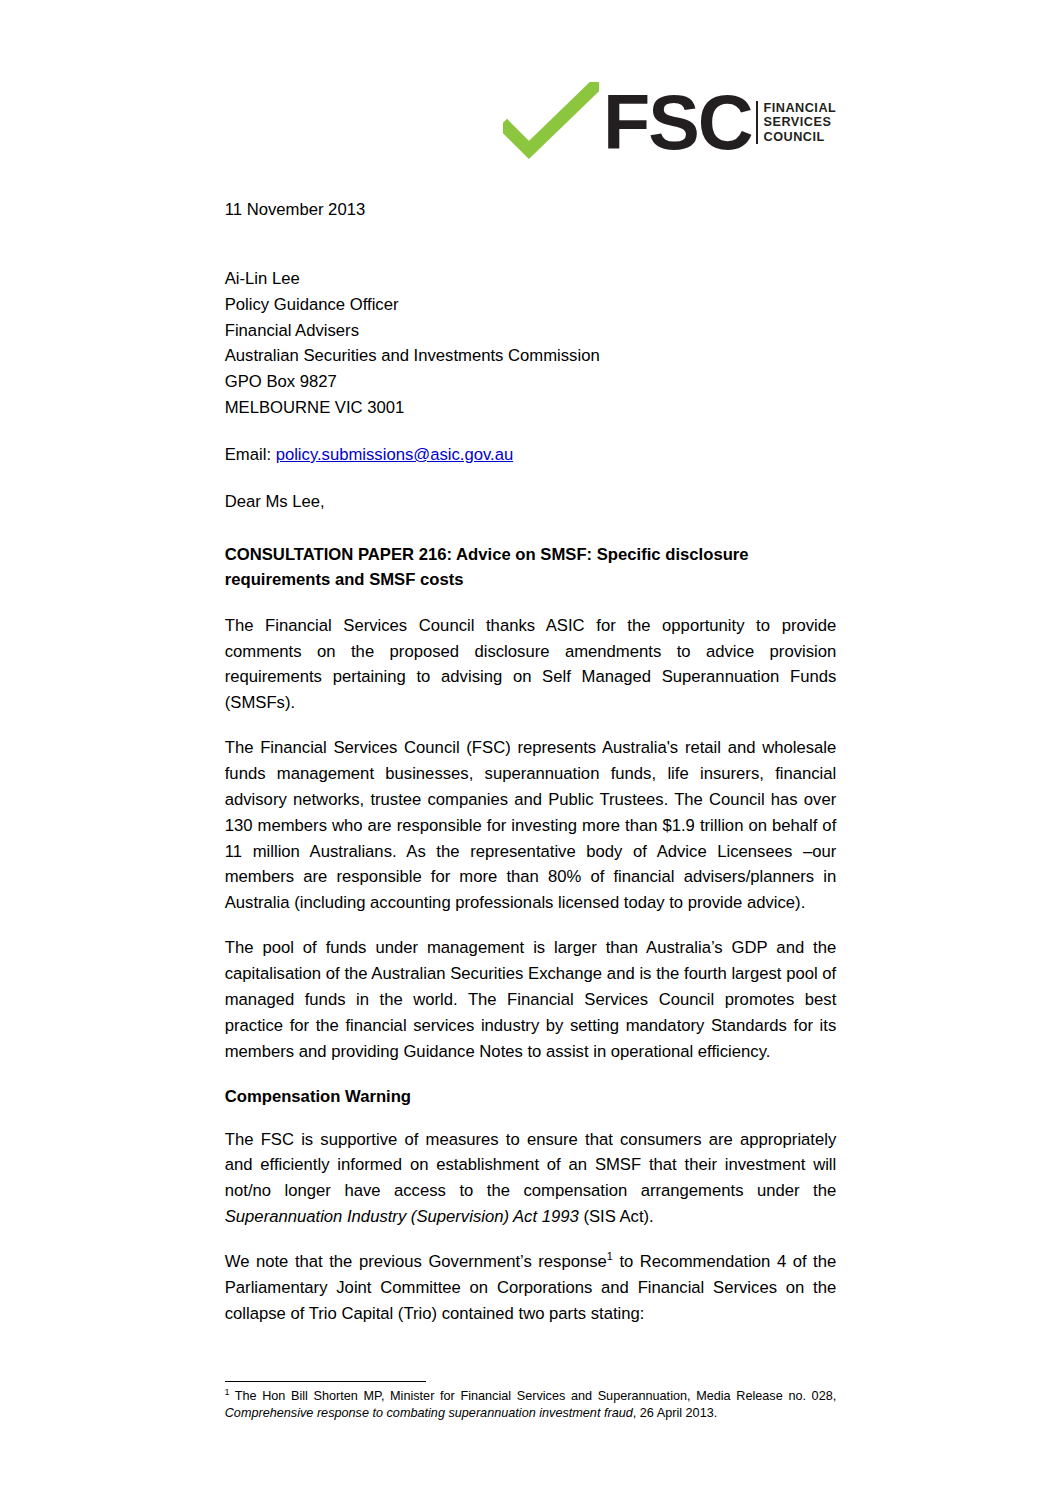FSC FINANCIAL
SERVICES
COUNCIL
11 November 2013
Ai-Lin Lee
Policy Guidance Officer
Financial Advisers
Australian Securities and Investments Commission
GPO Box 9827
MELBOURNE VIC 3001
Email: policy.submissions@asic.gov.au
Dear Ms Lee,
CONSULTATION PAPER 216: Advice on SMSF: Specific disclosure requirements and SMSF costs
The Financial Services Council thanks ASIC for the opportunity to provide comments on the proposed disclosure amendments to advice provision requirements pertaining to advising on Self Managed Superannuation Funds (SMSFs).
The Financial Services Council (FSC) represents Australia's retail and wholesale funds management businesses, superannuation funds, life insurers, financial advisory networks, trustee companies and Public Trustees. The Council has over 130 members who are responsible for investing more than $1.9 trillion on behalf of 11 million Australians. As the representative body of Advice Licensees –our members are responsible for more than 80% of financial advisers/planners in Australia (including accounting professionals licensed today to provide advice).
The pool of funds under management is larger than Australia’s GDP and the capitalisation of the Australian Securities Exchange and is the fourth largest pool of managed funds in the world. The Financial Services Council promotes best practice for the financial services industry by setting mandatory Standards for its members and providing Guidance Notes to assist in operational efficiency.
Compensation Warning
The FSC is supportive of measures to ensure that consumers are appropriately and efficiently informed on establishment of an SMSF that their investment will not/no longer have access to the compensation arrangements under the Superannuation Industry (Supervision) Act 1993 (SIS Act).
We note that the previous Government’s response1 to Recommendation 4 of the Parliamentary Joint Committee on Corporations and Financial Services on the collapse of Trio Capital (Trio) contained two parts stating:
1 The Hon Bill Shorten MP, Minister for Financial Services and Superannuation, Media Release no. 028, Comprehensive response to combating superannuation investment fraud, 26 April 2013.